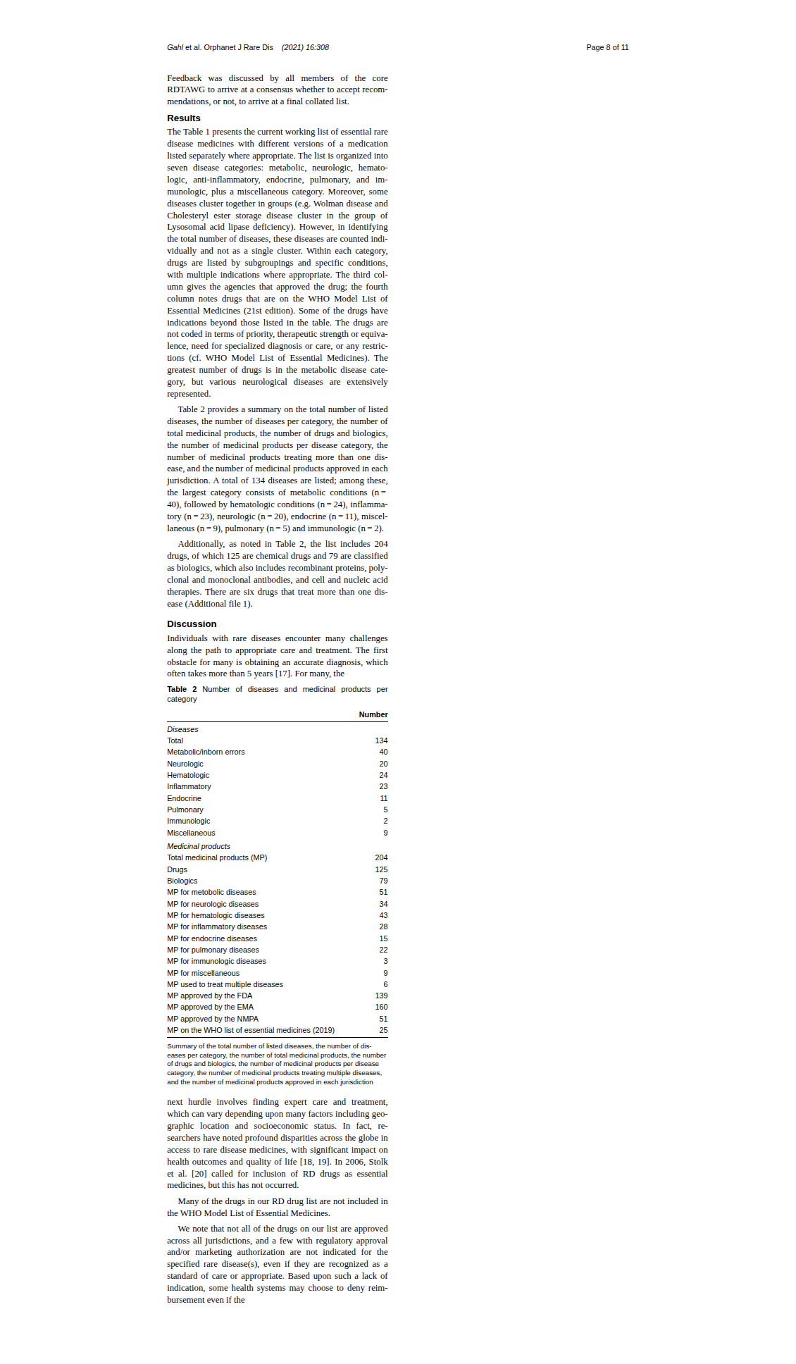Gahl et al. Orphanet J Rare Dis (2021) 16:308
Page 8 of 11
Feedback was discussed by all members of the core RDTAWG to arrive at a consensus whether to accept recommendations, or not, to arrive at a final collated list.
Results
The Table 1 presents the current working list of essential rare disease medicines with different versions of a medication listed separately where appropriate. The list is organized into seven disease categories: metabolic, neurologic, hematologic, anti-inflammatory, endocrine, pulmonary, and immunologic, plus a miscellaneous category. Moreover, some diseases cluster together in groups (e.g. Wolman disease and Cholesteryl ester storage disease cluster in the group of Lysosomal acid lipase deficiency). However, in identifying the total number of diseases, these diseases are counted individually and not as a single cluster. Within each category, drugs are listed by subgroupings and specific conditions, with multiple indications where appropriate. The third column gives the agencies that approved the drug; the fourth column notes drugs that are on the WHO Model List of Essential Medicines (21st edition). Some of the drugs have indications beyond those listed in the table. The drugs are not coded in terms of priority, therapeutic strength or equivalence, need for specialized diagnosis or care, or any restrictions (cf. WHO Model List of Essential Medicines). The greatest number of drugs is in the metabolic disease category, but various neurological diseases are extensively represented.
Table 2 provides a summary on the total number of listed diseases, the number of diseases per category, the number of total medicinal products, the number of drugs and biologics, the number of medicinal products per disease category, the number of medicinal products treating more than one disease, and the number of medicinal products approved in each jurisdiction. A total of 134 diseases are listed; among these, the largest category consists of metabolic conditions (n = 40), followed by hematologic conditions (n = 24), inflammatory (n = 23), neurologic (n = 20), endocrine (n = 11), miscellaneous (n = 9), pulmonary (n = 5) and immunologic (n = 2).
Additionally, as noted in Table 2, the list includes 204 drugs, of which 125 are chemical drugs and 79 are classified as biologics, which also includes recombinant proteins, polyclonal and monoclonal antibodies, and cell and nucleic acid therapies. There are six drugs that treat more than one disease (Additional file 1).
Discussion
Individuals with rare diseases encounter many challenges along the path to appropriate care and treatment. The first obstacle for many is obtaining an accurate diagnosis, which often takes more than 5 years [17]. For many, the
Table 2 Number of diseases and medicinal products per category
| | Number |
| --- | --- |
| Diseases |
| Total | 134 |
| Metabolic/inborn errors | 40 |
| Neurologic | 20 |
| Hematologic | 24 |
| Inflammatory | 23 |
| Endocrine | 11 |
| Pulmonary | 5 |
| Immunologic | 2 |
| Miscellaneous | 9 |
| Medicinal products |
| Total medicinal products (MP) | 204 |
| Drugs | 125 |
| Biologics | 79 |
| MP for metobolic diseases | 51 |
| MP for neurologic diseases | 34 |
| MP for hematologic diseases | 43 |
| MP for inflammatory diseases | 28 |
| MP for endocrine diseases | 15 |
| MP for pulmonary diseases | 22 |
| MP for immunologic diseases | 3 |
| MP for miscellaneous | 9 |
| MP used to treat multiple diseases | 6 |
| MP approved by the FDA | 139 |
| MP approved by the EMA | 160 |
| MP approved by the NMPA | 51 |
| MP on the WHO list of essential medicines (2019) | 25 |
Summary of the total number of listed diseases, the number of diseases per category, the number of total medicinal products, the number of drugs and biologics, the number of medicinal products per disease category, the number of medicinal products treating multiple diseases, and the number of medicinal products approved in each jurisdiction
next hurdle involves finding expert care and treatment, which can vary depending upon many factors including geographic location and socioeconomic status. In fact, researchers have noted profound disparities across the globe in access to rare disease medicines, with significant impact on health outcomes and quality of life [18, 19]. In 2006, Stolk et al. [20] called for inclusion of RD drugs as essential medicines, but this has not occurred.
Many of the drugs in our RD drug list are not included in the WHO Model List of Essential Medicines.
We note that not all of the drugs on our list are approved across all jurisdictions, and a few with regulatory approval and/or marketing authorization are not indicated for the specified rare disease(s), even if they are recognized as a standard of care or appropriate. Based upon such a lack of indication, some health systems may choose to deny reimbursement even if the